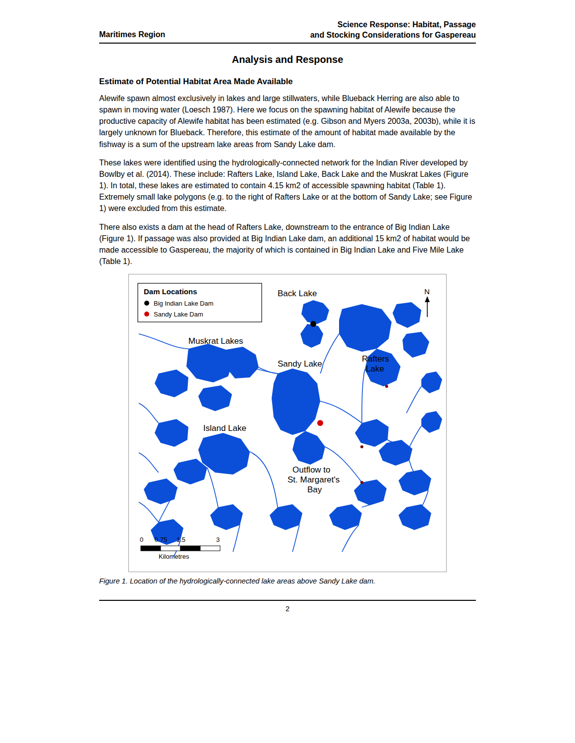Maritimes Region
Science Response: Habitat, Passage
and Stocking Considerations for Gaspereau
Analysis and Response
Estimate of Potential Habitat Area Made Available
Alewife spawn almost exclusively in lakes and large stillwaters, while Blueback Herring are also able to spawn in moving water (Loesch 1987). Here we focus on the spawning habitat of Alewife because the productive capacity of Alewife habitat has been estimated (e.g. Gibson and Myers 2003a, 2003b), while it is largely unknown for Blueback. Therefore, this estimate of the amount of habitat made available by the fishway is a sum of the upstream lake areas from Sandy Lake dam.
These lakes were identified using the hydrologically-connected network for the Indian River developed by Bowlby et al. (2014). These include: Rafters Lake, Island Lake, Back Lake and the Muskrat Lakes (Figure 1). In total, these lakes are estimated to contain 4.15 km2 of accessible spawning habitat (Table 1). Extremely small lake polygons (e.g. to the right of Rafters Lake or at the bottom of Sandy Lake; see Figure 1) were excluded from this estimate.
There also exists a dam at the head of Rafters Lake, downstream to the entrance of Big Indian Lake (Figure 1). If passage was also provided at Big Indian Lake dam, an additional 15 km2 of habitat would be made accessible to Gaspereau, the majority of which is contained in Big Indian Lake and Five Mile Lake (Table 1).
Dam Locations Big Indian Lake Dam Sandy Lake Dam Back Lake Rafters Lake Muskrat Lakes Sandy Lake Island Lake Outflow to St. Margaret's Bay N 0 0.75 1.5 3 Kilometres
Figure 1. Location of the hydrologically-connected lake areas above Sandy Lake dam.
2